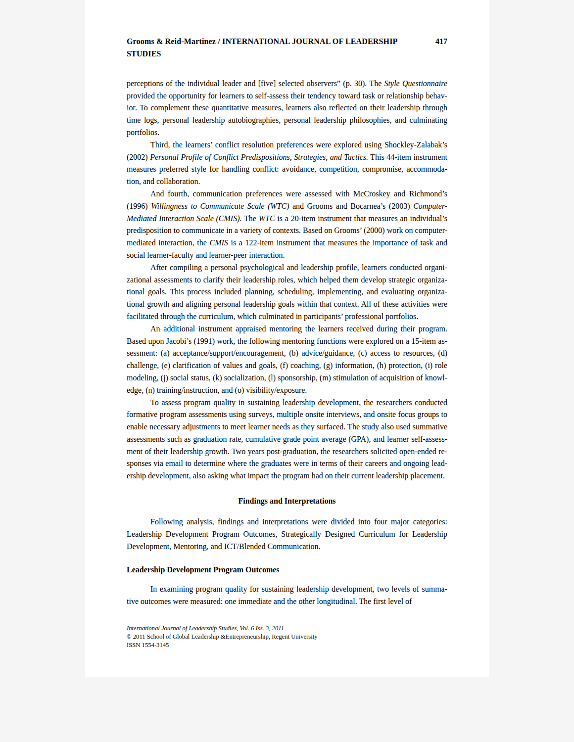Grooms & Reid-Martinez / INTERNATIONAL JOURNAL OF LEADERSHIP STUDIES 417
perceptions of the individual leader and [five] selected observers” (p. 30). The Style Questionnaire provided the opportunity for learners to self-assess their tendency toward task or relationship behavior. To complement these quantitative measures, learners also reflected on their leadership through time logs, personal leadership autobiographies, personal leadership philosophies, and culminating portfolios.
Third, the learners’ conflict resolution preferences were explored using Shockley-Zalabak’s (2002) Personal Profile of Conflict Predispositions, Strategies, and Tactics. This 44-item instrument measures preferred style for handling conflict: avoidance, competition, compromise, accommodation, and collaboration.
And fourth, communication preferences were assessed with McCroskey and Richmond’s (1996) Willingness to Communicate Scale (WTC) and Grooms and Bocarnea’s (2003) Computer-Mediated Interaction Scale (CMIS). The WTC is a 20-item instrument that measures an individual’s predisposition to communicate in a variety of contexts. Based on Grooms’ (2000) work on computer-mediated interaction, the CMIS is a 122-item instrument that measures the importance of task and social learner-faculty and learner-peer interaction.
After compiling a personal psychological and leadership profile, learners conducted organizational assessments to clarify their leadership roles, which helped them develop strategic organizational goals. This process included planning, scheduling, implementing, and evaluating organizational growth and aligning personal leadership goals within that context. All of these activities were facilitated through the curriculum, which culminated in participants’ professional portfolios.
An additional instrument appraised mentoring the learners received during their program. Based upon Jacobi’s (1991) work, the following mentoring functions were explored on a 15-item assessment: (a) acceptance/support/encouragement, (b) advice/guidance, (c) access to resources, (d) challenge, (e) clarification of values and goals, (f) coaching, (g) information, (h) protection, (i) role modeling, (j) social status, (k) socialization, (l) sponsorship, (m) stimulation of acquisition of knowledge, (n) training/instruction, and (o) visibility/exposure.
To assess program quality in sustaining leadership development, the researchers conducted formative program assessments using surveys, multiple onsite interviews, and onsite focus groups to enable necessary adjustments to meet learner needs as they surfaced. The study also used summative assessments such as graduation rate, cumulative grade point average (GPA), and learner self-assessment of their leadership growth. Two years post-graduation, the researchers solicited open-ended responses via email to determine where the graduates were in terms of their careers and ongoing leadership development, also asking what impact the program had on their current leadership placement.
Findings and Interpretations
Following analysis, findings and interpretations were divided into four major categories: Leadership Development Program Outcomes, Strategically Designed Curriculum for Leadership Development, Mentoring, and ICT/Blended Communication.
Leadership Development Program Outcomes
In examining program quality for sustaining leadership development, two levels of summative outcomes were measured: one immediate and the other longitudinal. The first level of
International Journal of Leadership Studies, Vol. 6 Iss. 3, 2011
© 2011 School of Global Leadership &Entrepreneurship, Regent University
ISSN 1554-3145